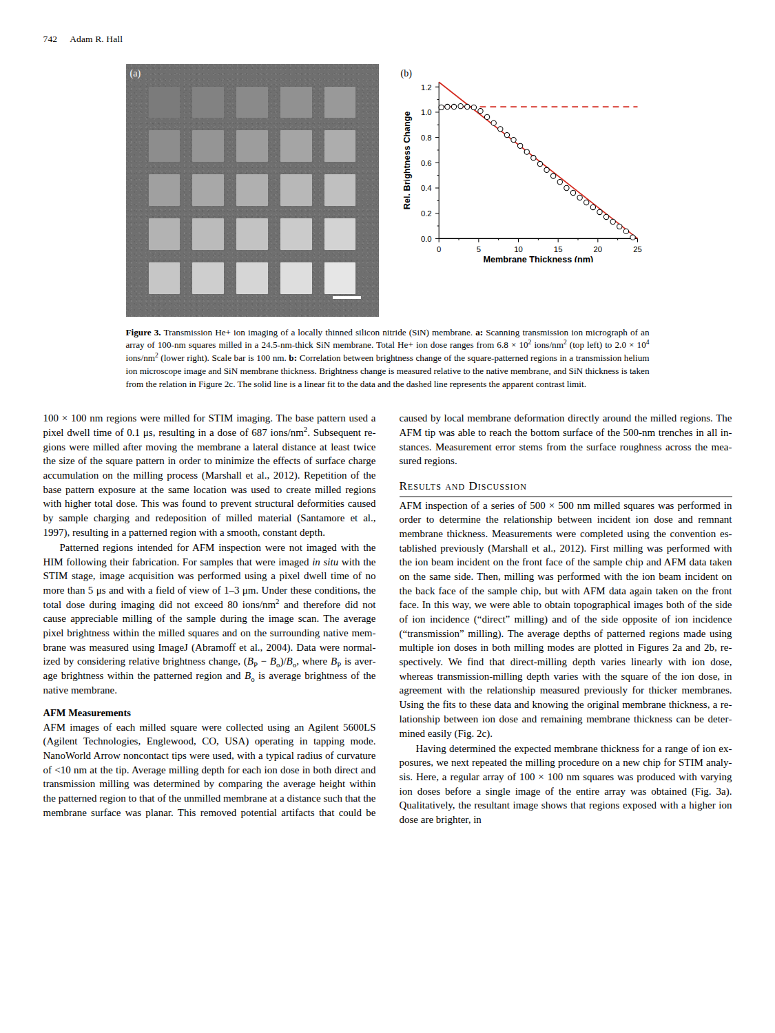742 Adam R. Hall
(a)
(b)
0 5 10 15 20 25 0.0 0.2 0.4 0.6 0.8 1.0 1.2 Membrane Thickness (nm) Rel. Brightness Change
Figure 3. Transmission He+ ion imaging of a locally thinned silicon nitride (SiN) membrane. a: Scanning transmission ion micrograph of an array of 100-nm squares milled in a 24.5-nm-thick SiN membrane. Total He+ ion dose ranges from 6.8 × 102 ions/nm2 (top left) to 2.0 × 104 ions/nm2 (lower right). Scale bar is 100 nm. b: Correlation between brightness change of the square-patterned regions in a transmission helium ion microscope image and SiN membrane thickness. Brightness change is measured relative to the native membrane, and SiN thickness is taken from the relation in Figure 2c. The solid line is a linear fit to the data and the dashed line represents the apparent contrast limit.
100 × 100 nm regions were milled for STIM imaging. The base pattern used a pixel dwell time of 0.1 μs, resulting in a dose of 687 ions/nm2. Subsequent regions were milled after moving the membrane a lateral distance at least twice the size of the square pattern in order to minimize the effects of surface charge accumulation on the milling process (Marshall et al., 2012). Repetition of the base pattern exposure at the same location was used to create milled regions with higher total dose. This was found to prevent structural deformities caused by sample charging and redeposition of milled material (Santamore et al., 1997), resulting in a patterned region with a smooth, constant depth.
Patterned regions intended for AFM inspection were not imaged with the HIM following their fabrication. For samples that were imaged in situ with the STIM stage, image acquisition was performed using a pixel dwell time of no more than 5 μs and with a field of view of 1–3 μm. Under these conditions, the total dose during imaging did not exceed 80 ions/nm2 and therefore did not cause appreciable milling of the sample during the image scan. The average pixel brightness within the milled squares and on the surrounding native membrane was measured using ImageJ (Abramoff et al., 2004). Data were normalized by considering relative brightness change, (BP − Bo)/Bo, where BP is average brightness within the patterned region and Bo is average brightness of the native membrane.
AFM Measurements
AFM images of each milled square were collected using an Agilent 5600LS (Agilent Technologies, Englewood, CO, USA) operating in tapping mode. NanoWorld Arrow noncontact tips were used, with a typical radius of curvature of <10 nm at the tip. Average milling depth for each ion dose in both direct and transmission milling was determined by comparing the average height within the patterned region to that of the unmilled membrane at a distance such that the membrane surface was planar. This removed potential artifacts that could be caused by local membrane deformation directly around the milled regions. The AFM tip was able to reach the bottom surface of the 500-nm trenches in all instances. Measurement error stems from the surface roughness across the measured regions.
Results and Discussion
AFM inspection of a series of 500 × 500 nm milled squares was performed in order to determine the relationship between incident ion dose and remnant membrane thickness. Measurements were completed using the convention established previously (Marshall et al., 2012). First milling was performed with the ion beam incident on the front face of the sample chip and AFM data taken on the same side. Then, milling was performed with the ion beam incident on the back face of the sample chip, but with AFM data again taken on the front face. In this way, we were able to obtain topographical images both of the side of ion incidence (“direct” milling) and of the side opposite of ion incidence (“transmission” milling). The average depths of patterned regions made using multiple ion doses in both milling modes are plotted in Figures 2a and 2b, respectively. We find that direct-milling depth varies linearly with ion dose, whereas transmission-milling depth varies with the square of the ion dose, in agreement with the relationship measured previously for thicker membranes. Using the fits to these data and knowing the original membrane thickness, a relationship between ion dose and remaining membrane thickness can be determined easily (Fig. 2c).
Having determined the expected membrane thickness for a range of ion exposures, we next repeated the milling procedure on a new chip for STIM analysis. Here, a regular array of 100 × 100 nm squares was produced with varying ion doses before a single image of the entire array was obtained (Fig. 3a). Qualitatively, the resultant image shows that regions exposed with a higher ion dose are brighter, in